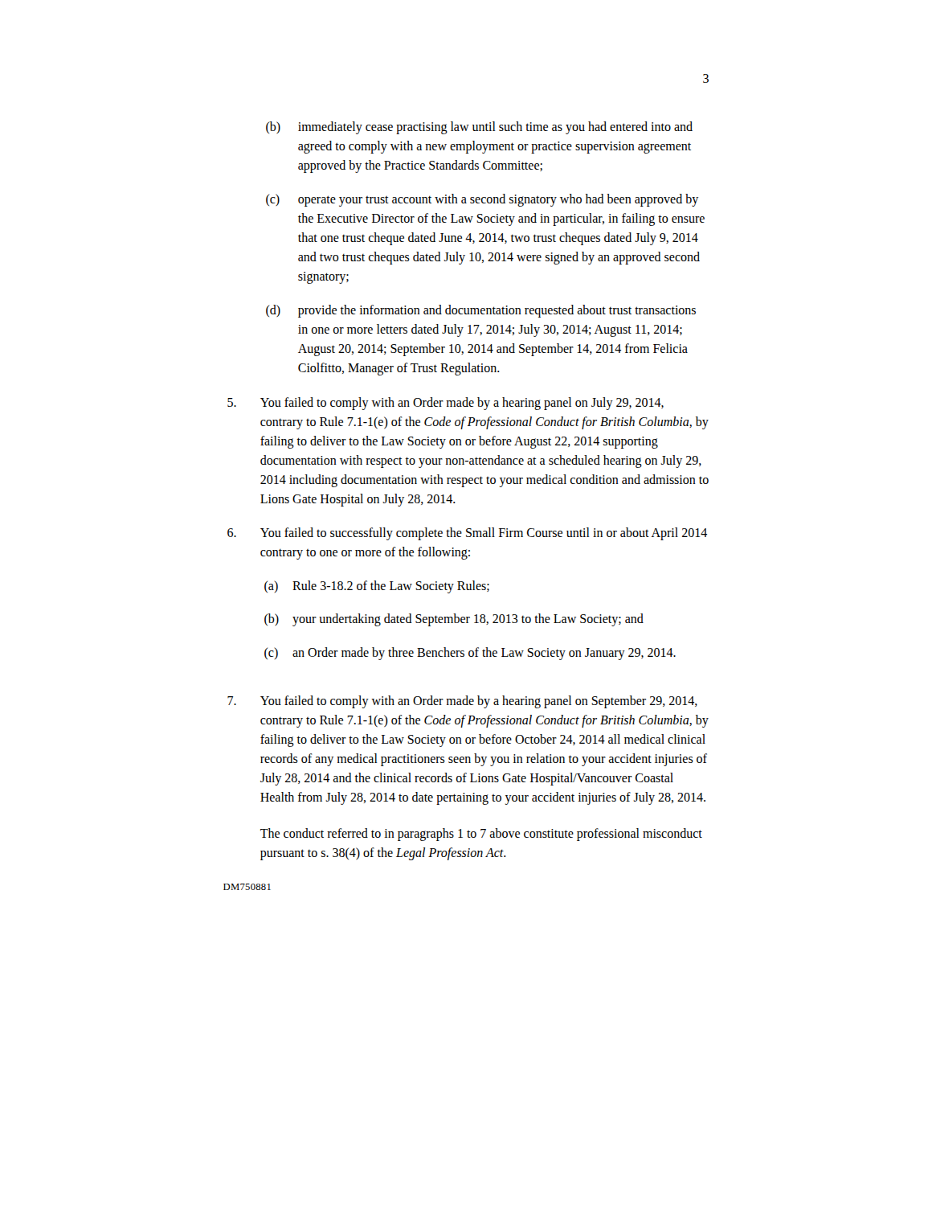3
(b) immediately cease practising law until such time as you had entered into and agreed to comply with a new employment or practice supervision agreement approved by the Practice Standards Committee;
(c) operate your trust account with a second signatory who had been approved by the Executive Director of the Law Society and in particular, in failing to ensure that one trust cheque dated June 4, 2014, two trust cheques dated July 9, 2014 and two trust cheques dated July 10, 2014 were signed by an approved second signatory;
(d) provide the information and documentation requested about trust transactions in one or more letters dated July 17, 2014; July 30, 2014; August 11, 2014; August 20, 2014; September 10, 2014 and September 14, 2014 from Felicia Ciolfitto, Manager of Trust Regulation.
5. You failed to comply with an Order made by a hearing panel on July 29, 2014, contrary to Rule 7.1-1(e) of the Code of Professional Conduct for British Columbia, by failing to deliver to the Law Society on or before August 22, 2014 supporting documentation with respect to your non-attendance at a scheduled hearing on July 29, 2014 including documentation with respect to your medical condition and admission to Lions Gate Hospital on July 28, 2014.
6. You failed to successfully complete the Small Firm Course until in or about April 2014 contrary to one or more of the following:
(a) Rule 3-18.2 of the Law Society Rules;
(b) your undertaking dated September 18, 2013 to the Law Society; and
(c) an Order made by three Benchers of the Law Society on January 29, 2014.
7. You failed to comply with an Order made by a hearing panel on September 29, 2014, contrary to Rule 7.1-1(e) of the Code of Professional Conduct for British Columbia, by failing to deliver to the Law Society on or before October 24, 2014 all medical clinical records of any medical practitioners seen by you in relation to your accident injuries of July 28, 2014 and the clinical records of Lions Gate Hospital/Vancouver Coastal Health from July 28, 2014 to date pertaining to your accident injuries of July 28, 2014.
The conduct referred to in paragraphs 1 to 7 above constitute professional misconduct pursuant to s. 38(4) of the Legal Profession Act.
DM750881